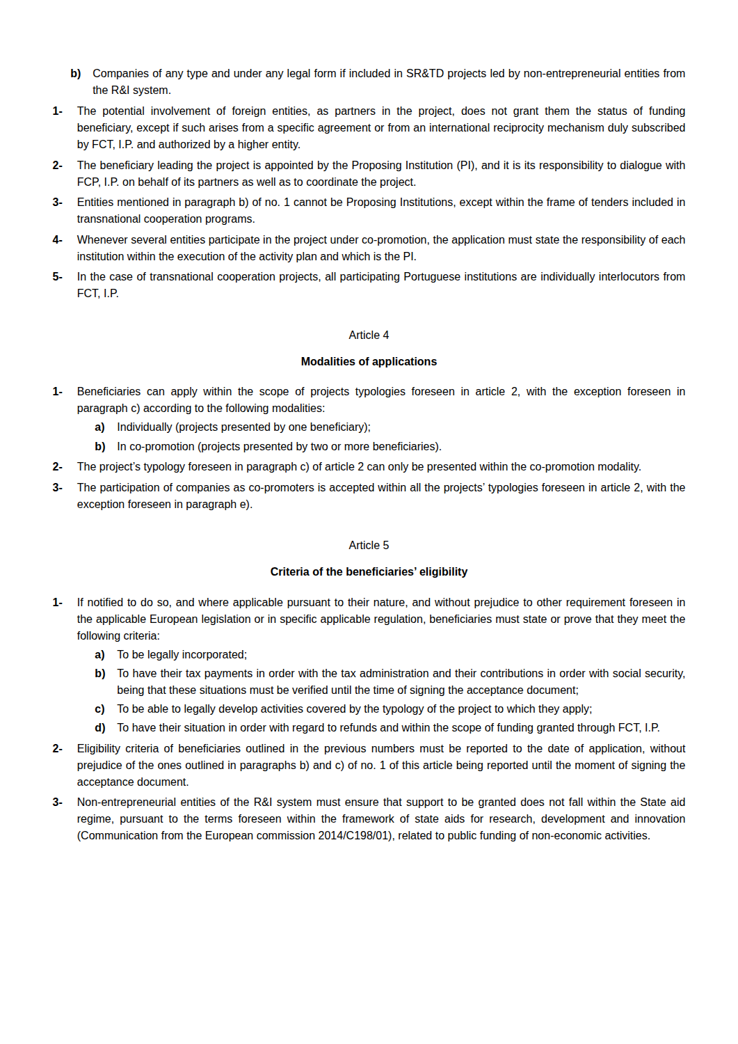Companies of any type and under any legal form if included in SR&TD projects led by non-entrepreneurial entities from the R&I system.
The potential involvement of foreign entities, as partners in the project, does not grant them the status of funding beneficiary, except if such arises from a specific agreement or from an international reciprocity mechanism duly subscribed by FCT, I.P. and authorized by a higher entity.
The beneficiary leading the project is appointed by the Proposing Institution (PI), and it is its responsibility to dialogue with FCP, I.P. on behalf of its partners as well as to coordinate the project.
Entities mentioned in paragraph b) of no. 1 cannot be Proposing Institutions, except within the frame of tenders included in transnational cooperation programs.
Whenever several entities participate in the project under co-promotion, the application must state the responsibility of each institution within the execution of the activity plan and which is the PI.
In the case of transnational cooperation projects, all participating Portuguese institutions are individually interlocutors from FCT, I.P.
Article 4
Modalities of applications
Beneficiaries can apply within the scope of projects typologies foreseen in article 2, with the exception foreseen in paragraph c) according to the following modalities:
Individually (projects presented by one beneficiary);
In co-promotion (projects presented by two or more beneficiaries).
The project’s typology foreseen in paragraph c) of article 2 can only be presented within the co-promotion modality.
The participation of companies as co-promoters is accepted within all the projects’ typologies foreseen in article 2, with the exception foreseen in paragraph e).
Article 5
Criteria of the beneficiaries’ eligibility
If notified to do so, and where applicable pursuant to their nature, and without prejudice to other requirement foreseen in the applicable European legislation or in specific applicable regulation, beneficiaries must state or prove that they meet the following criteria:
To be legally incorporated;
To have their tax payments in order with the tax administration and their contributions in order with social security, being that these situations must be verified until the time of signing the acceptance document;
To be able to legally develop activities covered by the typology of the project to which they apply;
To have their situation in order with regard to refunds and within the scope of funding granted through FCT, I.P.
Eligibility criteria of beneficiaries outlined in the previous numbers must be reported to the date of application, without prejudice of the ones outlined in paragraphs b) and c) of no. 1 of this article being reported until the moment of signing the acceptance document.
Non-entrepreneurial entities of the R&I system must ensure that support to be granted does not fall within the State aid regime, pursuant to the terms foreseen within the framework of state aids for research, development and innovation (Communication from the European commission 2014/C198/01), related to public funding of non-economic activities.